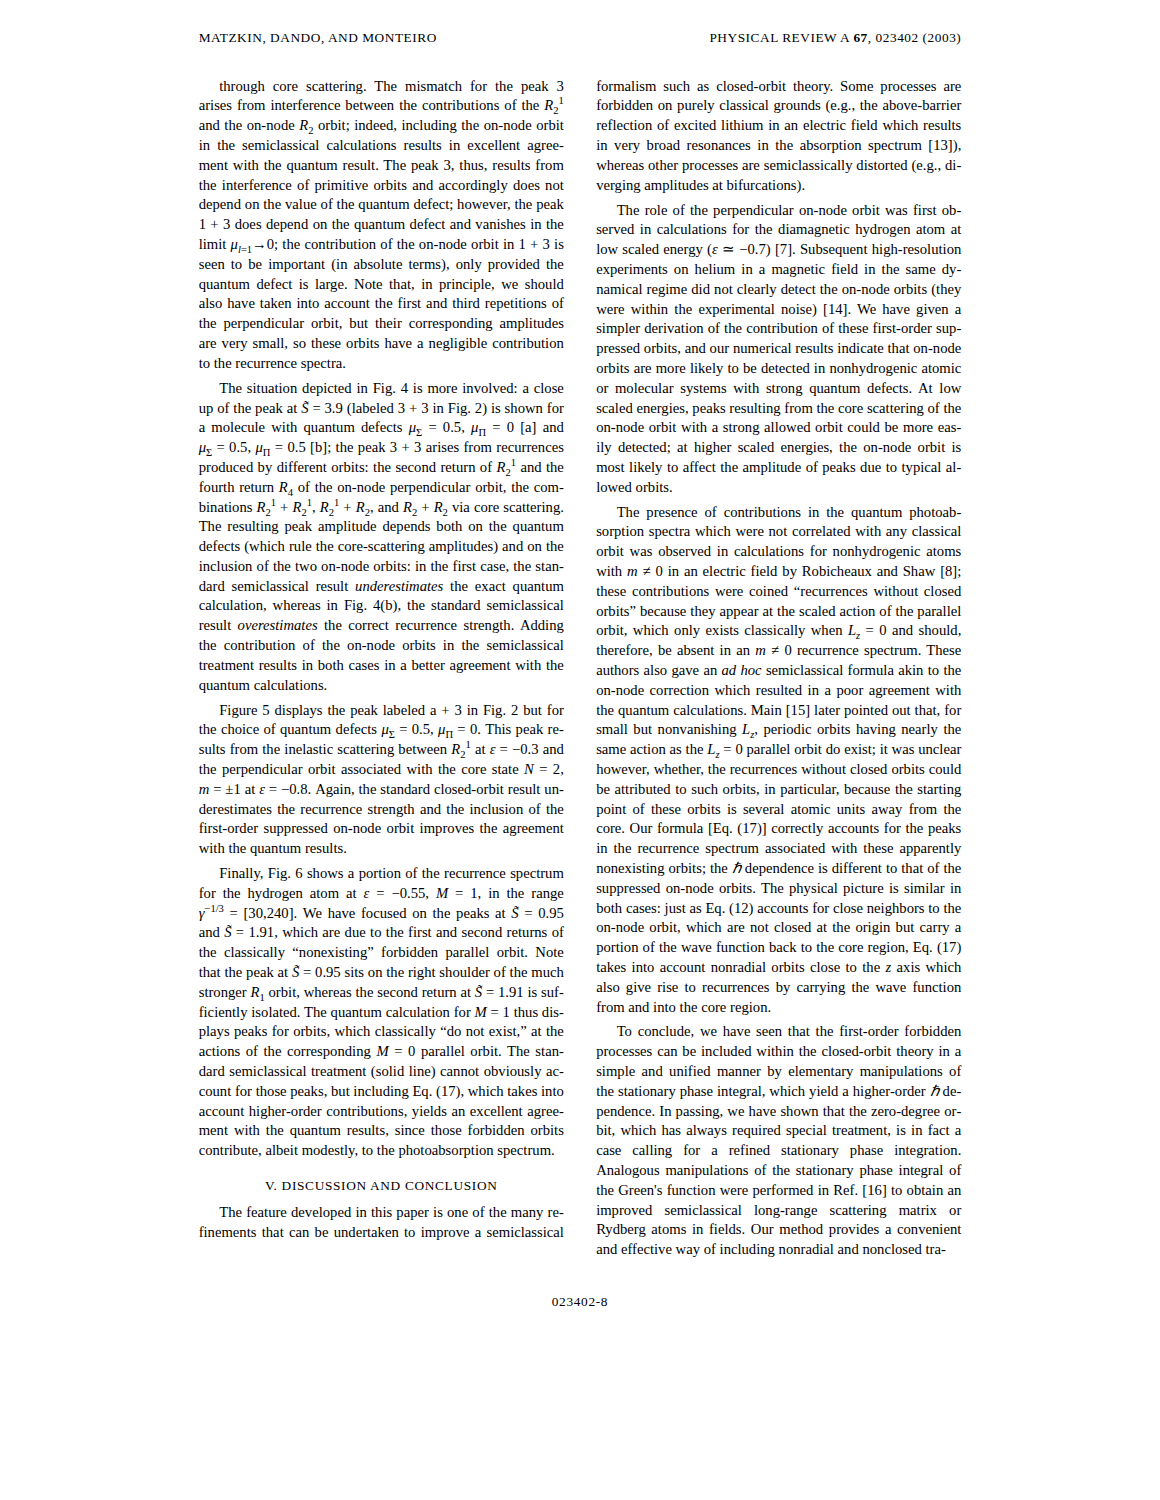Matzkin, Dando, and Monteiro Physical Review A 67, 023402 (2003)
through core scattering. The mismatch for the peak 3 arises from interference between the contributions of the R21 and the on-node R2 orbit; indeed, including the on-node orbit in the semiclassical calculations results in excellent agreement with the quantum result. The peak 3, thus, results from the interference of primitive orbits and accordingly does not depend on the value of the quantum defect; however, the peak 1 + 3 does depend on the quantum defect and vanishes in the limit μl=1→0; the contribution of the on-node orbit in 1 + 3 is seen to be important (in absolute terms), only provided the quantum defect is large. Note that, in principle, we should also have taken into account the first and third repetitions of the perpendicular orbit, but their corresponding amplitudes are very small, so these orbits have a negligible contribution to the recurrence spectra.
The situation depicted in Fig. 4 is more involved: a close up of the peak at S̃ = 3.9 (labeled 3 + 3 in Fig. 2) is shown for a molecule with quantum defects μΣ = 0.5, μΠ = 0 [a] and μΣ = 0.5, μΠ = 0.5 [b]; the peak 3 + 3 arises from recurrences produced by different orbits: the second return of R21 and the fourth return R4 of the on-node perpendicular orbit, the combinations R21 + R21, R21 + R2, and R2 + R2 via core scattering. The resulting peak amplitude depends both on the quantum defects (which rule the core-scattering amplitudes) and on the inclusion of the two on-node orbits: in the first case, the standard semiclassical result underestimates the exact quantum calculation, whereas in Fig. 4(b), the standard semiclassical result overestimates the correct recurrence strength. Adding the contribution of the on-node orbits in the semiclassical treatment results in both cases in a better agreement with the quantum calculations.
Figure 5 displays the peak labeled a + 3 in Fig. 2 but for the choice of quantum defects μΣ = 0.5, μΠ = 0. This peak results from the inelastic scattering between R21 at ε = −0.3 and the perpendicular orbit associated with the core state N = 2, m = ±1 at ε = −0.8. Again, the standard closed-orbit result underestimates the recurrence strength and the inclusion of the first-order suppressed on-node orbit improves the agreement with the quantum results.
Finally, Fig. 6 shows a portion of the recurrence spectrum for the hydrogen atom at ε = −0.55, M = 1, in the range γ−1/3 = [30,240]. We have focused on the peaks at S̃ = 0.95 and S̃ = 1.91, which are due to the first and second returns of the classically “nonexisting” forbidden parallel orbit. Note that the peak at S̃ = 0.95 sits on the right shoulder of the much stronger R1 orbit, whereas the second return at S̃ = 1.91 is sufficiently isolated. The quantum calculation for M = 1 thus displays peaks for orbits, which classically “do not exist,” at the actions of the corresponding M = 0 parallel orbit. The standard semiclassical treatment (solid line) cannot obviously account for those peaks, but including Eq. (17), which takes into account higher-order contributions, yields an excellent agreement with the quantum results, since those forbidden orbits contribute, albeit modestly, to the photoabsorption spectrum.
V. Discussion and Conclusion
The feature developed in this paper is one of the many refinements that can be undertaken to improve a semiclassical formalism such as closed-orbit theory. Some processes are forbidden on purely classical grounds (e.g., the above-barrier reflection of excited lithium in an electric field which results in very broad resonances in the absorption spectrum [13]), whereas other processes are semiclassically distorted (e.g., diverging amplitudes at bifurcations).
The role of the perpendicular on-node orbit was first observed in calculations for the diamagnetic hydrogen atom at low scaled energy (ε ≃ −0.7) [7]. Subsequent high-resolution experiments on helium in a magnetic field in the same dynamical regime did not clearly detect the on-node orbits (they were within the experimental noise) [14]. We have given a simpler derivation of the contribution of these first-order suppressed orbits, and our numerical results indicate that on-node orbits are more likely to be detected in nonhydrogenic atomic or molecular systems with strong quantum defects. At low scaled energies, peaks resulting from the core scattering of the on-node orbit with a strong allowed orbit could be more easily detected; at higher scaled energies, the on-node orbit is most likely to affect the amplitude of peaks due to typical allowed orbits.
The presence of contributions in the quantum photoabsorption spectra which were not correlated with any classical orbit was observed in calculations for nonhydrogenic atoms with m ≠ 0 in an electric field by Robicheaux and Shaw [8]; these contributions were coined “recurrences without closed orbits” because they appear at the scaled action of the parallel orbit, which only exists classically when Lz = 0 and should, therefore, be absent in an m ≠ 0 recurrence spectrum. These authors also gave an ad hoc semiclassical formula akin to the on-node correction which resulted in a poor agreement with the quantum calculations. Main [15] later pointed out that, for small but nonvanishing Lz, periodic orbits having nearly the same action as the Lz = 0 parallel orbit do exist; it was unclear however, whether, the recurrences without closed orbits could be attributed to such orbits, in particular, because the starting point of these orbits is several atomic units away from the core. Our formula [Eq. (17)] correctly accounts for the peaks in the recurrence spectrum associated with these apparently nonexisting orbits; the ℏ dependence is different to that of the suppressed on-node orbits. The physical picture is similar in both cases: just as Eq. (12) accounts for close neighbors to the on-node orbit, which are not closed at the origin but carry a portion of the wave function back to the core region, Eq. (17) takes into account nonradial orbits close to the z axis which also give rise to recurrences by carrying the wave function from and into the core region.
To conclude, we have seen that the first-order forbidden processes can be included within the closed-orbit theory in a simple and unified manner by elementary manipulations of the stationary phase integral, which yield a higher-order ℏ dependence. In passing, we have shown that the zero-degree orbit, which has always required special treatment, is in fact a case calling for a refined stationary phase integration. Analogous manipulations of the stationary phase integral of the Green's function were performed in Ref. [16] to obtain an improved semiclassical long-range scattering matrix or Rydberg atoms in fields. Our method provides a convenient and effective way of including nonradial and nonclosed tra-
023402-8